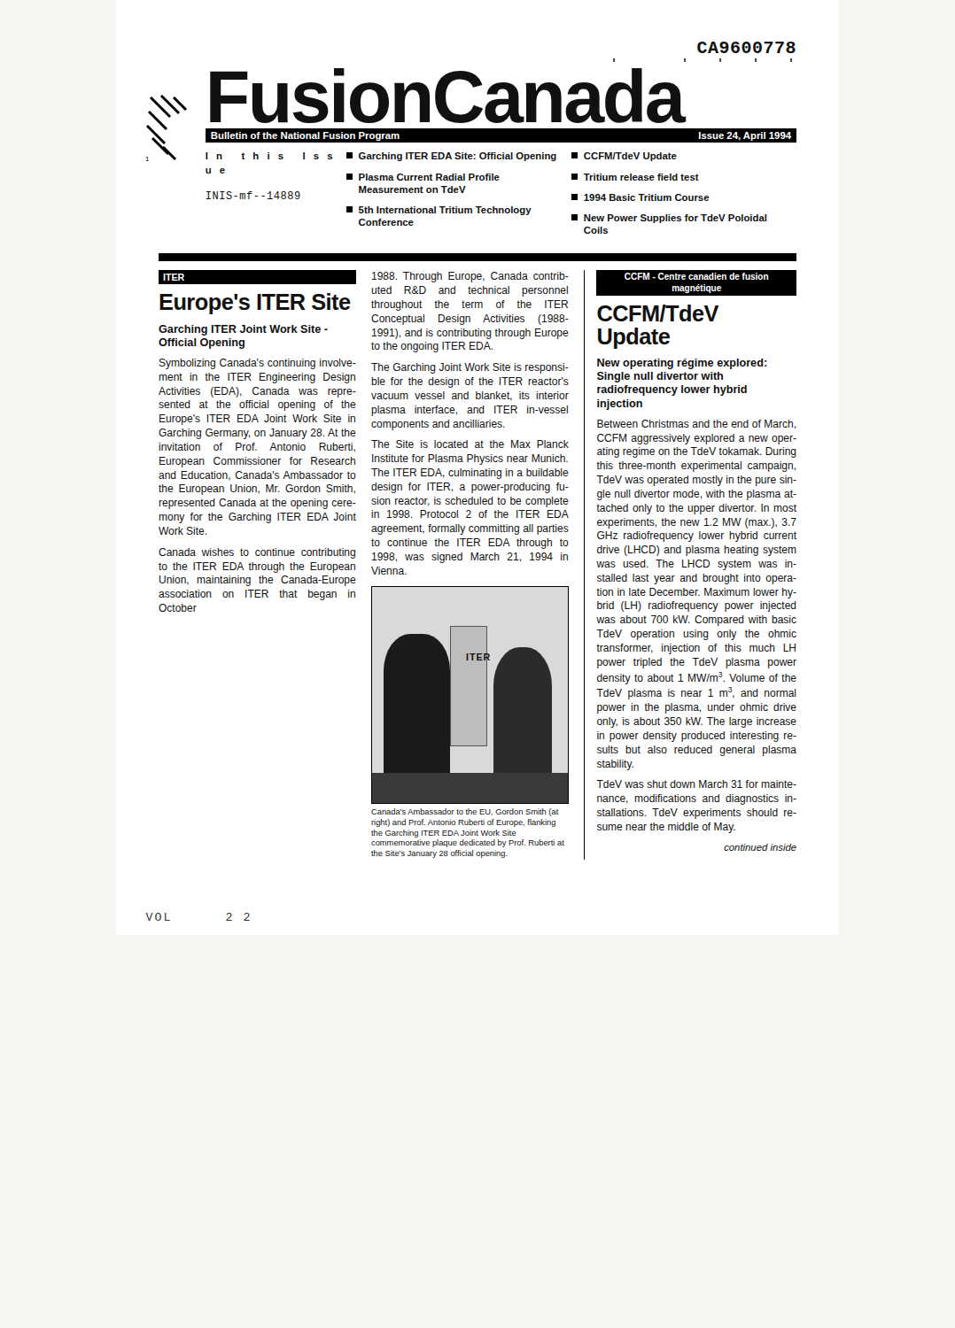CA9600778 ' ' ' ' '
1
FusionCanada
Bulletin of the National Fusion Program Issue 24, April 1994
I n t h i s I s s u e
INIS-mf--14889
Garching ITER EDA Site: Official Opening
Plasma Current Radial Profile Measurement on TdeV
5th International Tritium Technology Conference
CCFM/TdeV Update
Tritium release field test
1994 Basic Tritium Course
New Power Supplies for TdeV Poloidal Coils
ITER
Europe's ITER Site
Garching ITER Joint Work Site - Official Opening
Symbolizing Canada's continuing involvement in the ITER Engineering Design Activities (EDA), Canada was represented at the official opening of the Europe's ITER EDA Joint Work Site in Garching Germany, on January 28. At the invitation of Prof. Antonio Ruberti, European Commissioner for Research and Education, Canada's Ambassador to the European Union, Mr. Gordon Smith, represented Canada at the opening ceremony for the Garching ITER EDA Joint Work Site.
Canada wishes to continue contributing to the ITER EDA through the European Union, maintaining the Canada-Europe association on ITER that began in October
1988. Through Europe, Canada contributed R&D and technical personnel throughout the term of the ITER Conceptual Design Activities (1988-1991), and is contributing through Europe to the ongoing ITER EDA.
The Garching Joint Work Site is responsible for the design of the ITER reactor's vacuum vessel and blanket, its interior plasma interface, and ITER in-vessel components and ancilliaries.
The Site is located at the Max Planck Institute for Plasma Physics near Munich. The ITER EDA, culminating in a buildable design for ITER, a power-producing fusion reactor, is scheduled to be complete in 1998. Protocol 2 of the ITER EDA agreement, formally committing all parties to continue the ITER EDA through to 1998, was signed March 21, 1994 in Vienna.
ITER
Canada's Ambassador to the EU, Gordon Smith (at right) and Prof. Antonio Ruberti of Europe, flanking the Garching ITER EDA Joint Work Site commemorative plaque dedicated by Prof. Ruberti at the Site's January 28 official opening.
CCFM - Centre canadien de fusion magnétique
CCFM/TdeV Update
New operating régime explored: Single null divertor with radiofrequency lower hybrid injection
Between Christmas and the end of March, CCFM aggressively explored a new operating regime on the TdeV tokamak. During this three-month experimental campaign, TdeV was operated mostly in the pure single null divertor mode, with the plasma attached only to the upper divertor. In most experiments, the new 1.2 MW (max.), 3.7 GHz radiofrequency lower hybrid current drive (LHCD) and plasma heating system was used. The LHCD system was installed last year and brought into operation in late December. Maximum lower hybrid (LH) radiofrequency power injected was about 700 kW. Compared with basic TdeV operation using only the ohmic transformer, injection of this much LH power tripled the TdeV plasma power density to about 1 MW/m3. Volume of the TdeV plasma is near 1 m3, and normal power in the plasma, under ohmic drive only, is about 350 kW. The large increase in power density produced interesting results but also reduced general plasma stability.
TdeV was shut down March 31 for maintenance, modifications and diagnostics installations. TdeV experiments should resume near the middle of May.
continued inside
VOL 2 2